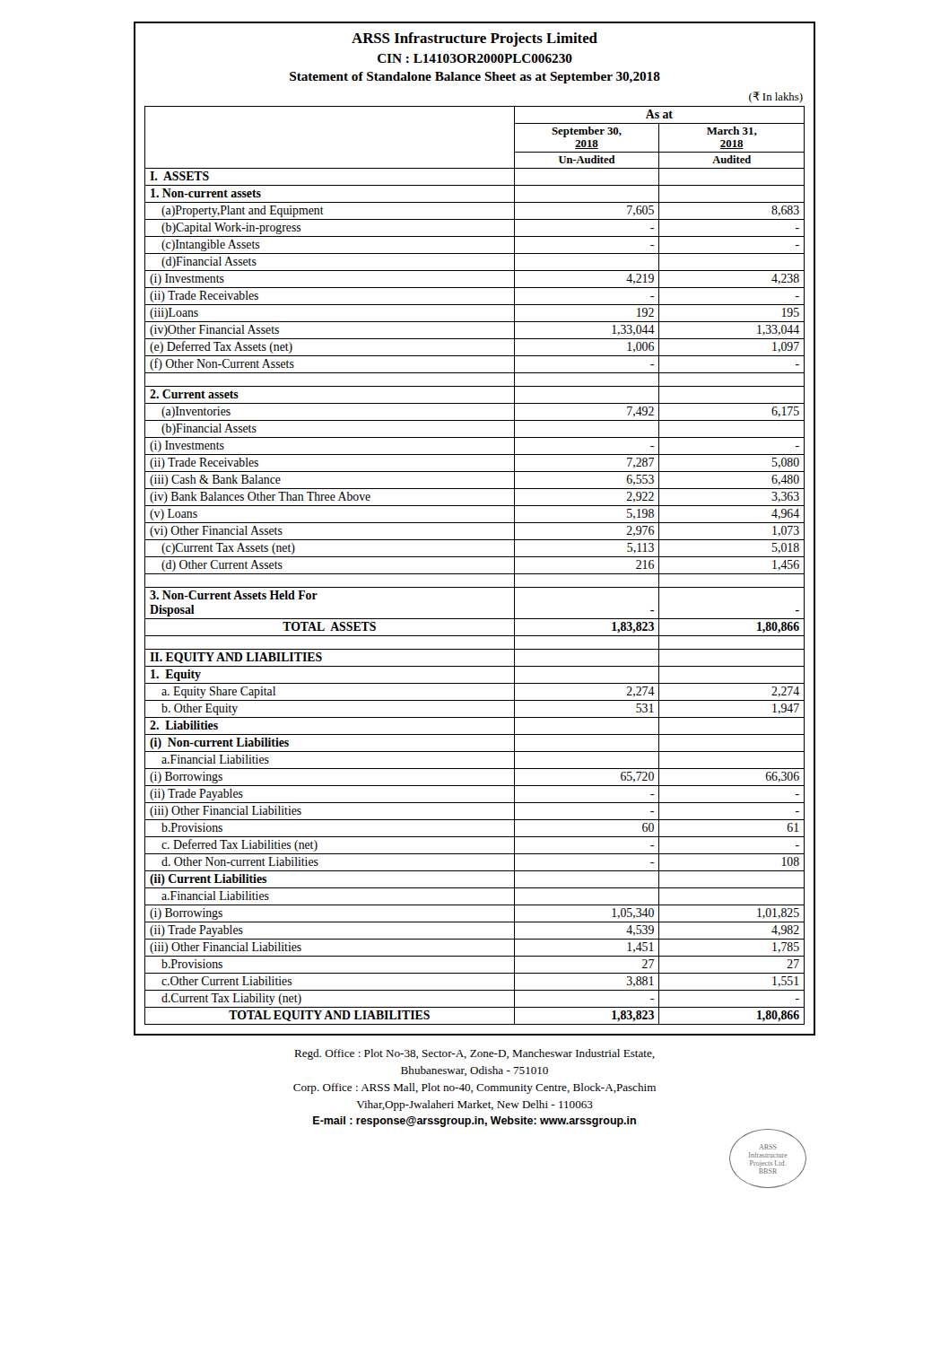ARSS Infrastructure Projects Limited
CIN : L14103OR2000PLC006230
Statement of Standalone Balance Sheet as at September 30,2018
(₹ In lakhs)
| | As at |
| --- | --- |
| September 30, 2018 | March 31, 2018 |
| Un-Audited | Audited |
| I. ASSETS | | |
| 1. Non-current assets | | |
| (a)Property,Plant and Equipment | 7,605 | 8,683 |
| (b)Capital Work-in-progress | - | - |
| (c)Intangible Assets | - | - |
| (d)Financial Assets | | |
| (i) Investments | 4,219 | 4,238 |
| (ii) Trade Receivables | - | - |
| (iii)Loans | 192 | 195 |
| (iv)Other Financial Assets | 1,33,044 | 1,33,044 |
| (e) Deferred Tax Assets (net) | 1,006 | 1,097 |
| (f) Other Non-Current Assets | - | - |
| 2. Current assets | | |
| (a)Inventories | 7,492 | 6,175 |
| (b)Financial Assets | | |
| (i) Investments | - | - |
| (ii) Trade Receivables | 7,287 | 5,080 |
| (iii) Cash & Bank Balance | 6,553 | 6,480 |
| (iv) Bank Balances Other Than Three Above | 2,922 | 3,363 |
| (v) Loans | 5,198 | 4,964 |
| (vi) Other Financial Assets | 2,976 | 1,073 |
| (c)Current Tax Assets (net) | 5,113 | 5,018 |
| (d) Other Current Assets | 216 | 1,456 |
| 3. Non-Current Assets Held For Disposal | - | - |
| TOTAL ASSETS | 1,83,823 | 1,80,866 |
| II. EQUITY AND LIABILITIES | | |
| 1. Equity | | |
| a. Equity Share Capital | 2,274 | 2,274 |
| b. Other Equity | 531 | 1,947 |
| 2. Liabilities | | |
| (i) Non-current Liabilities | | |
| a.Financial Liabilities | | |
| (i) Borrowings | 65,720 | 66,306 |
| (ii) Trade Payables | - | - |
| (iii) Other Financial Liabilities | - | - |
| b.Provisions | 60 | 61 |
| c. Deferred Tax Liabilities (net) | - | - |
| d. Other Non-current Liabilities | - | 108 |
| (ii) Current Liabilities | | |
| a.Financial Liabilities | | |
| (i) Borrowings | 1,05,340 | 1,01,825 |
| (ii) Trade Payables | 4,539 | 4,982 |
| (iii) Other Financial Liabilities | 1,451 | 1,785 |
| b.Provisions | 27 | 27 |
| c.Other Current Liabilities | 3,881 | 1,551 |
| d.Current Tax Liability (net) | - | - |
| TOTAL EQUITY AND LIABILITIES | 1,83,823 | 1,80,866 |
Regd. Office : Plot No-38, Sector-A, Zone-D, Mancheswar Industrial Estate,
Bhubaneswar, Odisha - 751010
Corp. Office : ARSS Mall, Plot no-40, Community Centre, Block-A,Paschim
Vihar,Opp-Jwalaheri Market, New Delhi - 110063
E-mail : response@arssgroup.in, Website: www.arssgroup.in
ARSS Infrastructure Projects Ltd. BBSR